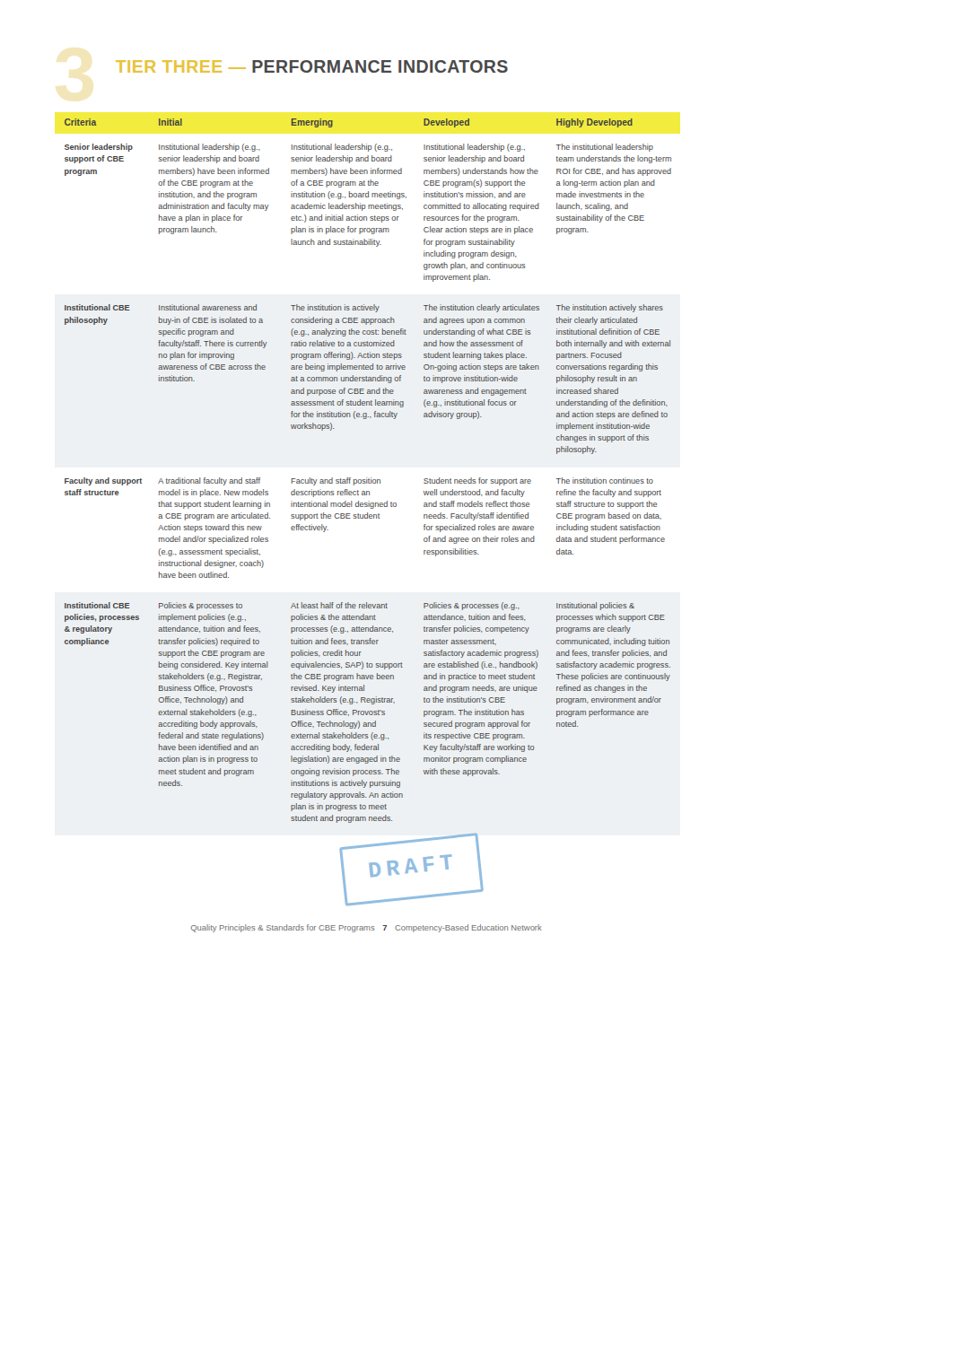3
TIER THREE — PERFORMANCE INDICATORS
| Criteria | Initial | Emerging | Developed | Highly Developed |
| --- | --- | --- | --- | --- |
| Senior leadership support of CBE program | Institutional leadership (e.g., senior leadership and board members) have been informed of the CBE program at the institution, and the program administration and faculty may have a plan in place for program launch. | Institutional leadership (e.g., senior leadership and board members) have been informed of a CBE program at the institution (e.g., board meetings, academic leadership meetings, etc.) and initial action steps or plan is in place for program launch and sustainability. | Institutional leadership (e.g., senior leadership and board members) understands how the CBE program(s) support the institution's mission, and are committed to allocating required resources for the program. Clear action steps are in place for program sustainability including program design, growth plan, and continuous improvement plan. | The institutional leadership team understands the long-term ROI for CBE, and has approved a long-term action plan and made investments in the launch, scaling, and sustainability of the CBE program. |
| Institutional CBE philosophy | Institutional awareness and buy-in of CBE is isolated to a specific program and faculty/staff. There is currently no plan for improving awareness of CBE across the institution. | The institution is actively considering a CBE approach (e.g., analyzing the cost: benefit ratio relative to a customized program offering). Action steps are being implemented to arrive at a common understanding of and purpose of CBE and the assessment of student learning for the institution (e.g., faculty workshops). | The institution clearly articulates and agrees upon a common understanding of what CBE is and how the assessment of student learning takes place. On-going action steps are taken to improve institution-wide awareness and engagement (e.g., institutional focus or advisory group). | The institution actively shares their clearly articulated institutional definition of CBE both internally and with external partners. Focused conversations regarding this philosophy result in an increased shared understanding of the definition, and action steps are defined to implement institution-wide changes in support of this philosophy. |
| Faculty and support staff structure | A traditional faculty and staff model is in place. New models that support student learning in a CBE program are articulated. Action steps toward this new model and/or specialized roles (e.g., assessment specialist, instructional designer, coach) have been outlined. | Faculty and staff position descriptions reflect an intentional model designed to support the CBE student effectively. | Student needs for support are well understood, and faculty and staff models reflect those needs. Faculty/staff identified for specialized roles are aware of and agree on their roles and responsibilities. | The institution continues to refine the faculty and support staff structure to support the CBE program based on data, including student satisfaction data and student performance data. |
| Institutional CBE policies, processes & regulatory compliance | Policies & processes to implement policies (e.g., attendance, tuition and fees, transfer policies) required to support the CBE program are being considered. Key internal stakeholders (e.g., Registrar, Business Office, Provost's Office, Technology) and external stakeholders (e.g., accrediting body approvals, federal and state regulations) have been identified and an action plan is in progress to meet student and program needs. | At least half of the relevant policies & the attendant processes (e.g., attendance, tuition and fees, transfer policies, credit hour equivalencies, SAP) to support the CBE program have been revised. Key internal stakeholders (e.g., Registrar, Business Office, Provost's Office, Technology) and external stakeholders (e.g., accrediting body, federal legislation) are engaged in the ongoing revision process. The institutions is actively pursuing regulatory approvals. An action plan is in progress to meet student and program needs. | Policies & processes (e.g., attendance, tuition and fees, transfer policies, competency master assessment, satisfactory academic progress) are established (i.e., handbook) and in practice to meet student and program needs, are unique to the institution's CBE program. The institution has secured program approval for its respective CBE program. Key faculty/staff are working to monitor program compliance with these approvals. | Institutional policies & processes which support CBE programs are clearly communicated, including tuition and fees, transfer policies, and satisfactory academic progress. These policies are continuously refined as changes in the program, environment and/or program performance are noted. |
DRAFT
Quality Principles & Standards for CBE Programs 7 Competency-Based Education Network